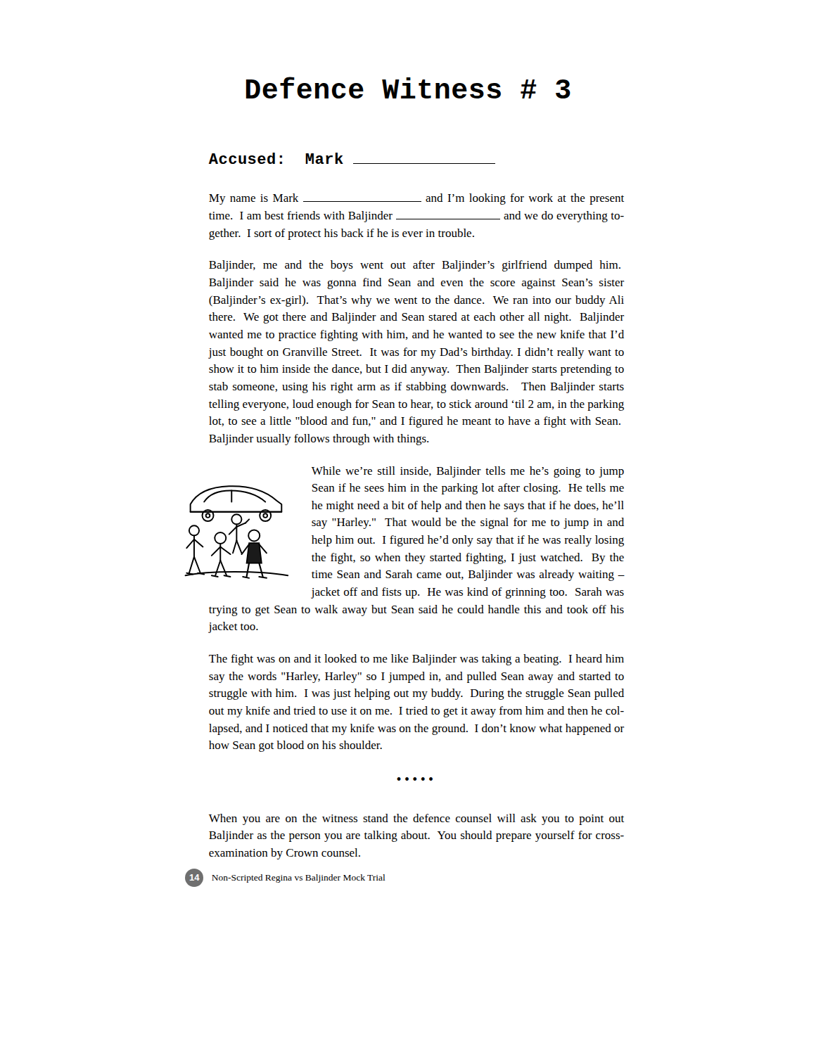Defence Witness # 3
Accused: Mark
My name is Mark and I’m looking for work at the present time. I am best friends with Baljinder and we do everything together. I sort of protect his back if he is ever in trouble.
Baljinder, me and the boys went out after Baljinder’s girlfriend dumped him. Baljinder said he was gonna find Sean and even the score against Sean’s sister (Baljinder’s ex-girl). That’s why we went to the dance. We ran into our buddy Ali there. We got there and Baljinder and Sean stared at each other all night. Baljinder wanted me to practice fighting with him, and he wanted to see the new knife that I’d just bought on Granville Street. It was for my Dad’s birthday. I didn’t really want to show it to him inside the dance, but I did anyway. Then Baljinder starts pretending to stab someone, using his right arm as if stabbing downwards. Then Baljinder starts telling everyone, loud enough for Sean to hear, to stick around ‘til 2 am, in the parking lot, to see a little "blood and fun," and I figured he meant to have a fight with Sean. Baljinder usually follows through with things.
While we’re still inside, Baljinder tells me he’s going to jump Sean if he sees him in the parking lot after closing. He tells me he might need a bit of help and then he says that if he does, he’ll say "Harley." That would be the signal for me to jump in and help him out. I figured he’d only say that if he was really losing the fight, so when they started fighting, I just watched. By the time Sean and Sarah came out, Baljinder was already waiting – jacket off and fists up. He was kind of grinning too. Sarah was trying to get Sean to walk away but Sean said he could handle this and took off his jacket too.
The fight was on and it looked to me like Baljinder was taking a beating. I heard him say the words "Harley, Harley" so I jumped in, and pulled Sean away and started to struggle with him. I was just helping out my buddy. During the struggle Sean pulled out my knife and tried to use it on me. I tried to get it away from him and then he collapsed, and I noticed that my knife was on the ground. I don’t know what happened or how Sean got blood on his shoulder.
•••••
When you are on the witness stand the defence counsel will ask you to point out Baljinder as the person you are talking about. You should prepare yourself for cross-examination by Crown counsel.
14 Non-Scripted Regina vs Baljinder Mock Trial